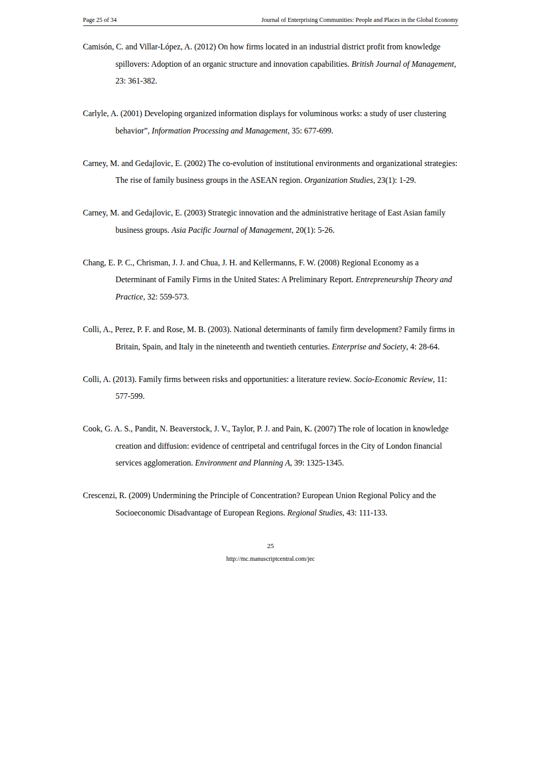Page 25 of 34 Journal of Enterprising Communities: People and Places in the Global Economy
Camisón, C. and Villar-López, A. (2012) On how firms located in an industrial district profit from knowledge spillovers: Adoption of an organic structure and innovation capabilities. British Journal of Management, 23: 361-382.
Carlyle, A. (2001) Developing organized information displays for voluminous works: a study of user clustering behavior”, Information Processing and Management, 35: 677-699.
Carney, M. and Gedajlovic, E. (2002) The co-evolution of institutional environments and organizational strategies: The rise of family business groups in the ASEAN region. Organization Studies, 23(1): 1-29.
Carney, M. and Gedajlovic, E. (2003) Strategic innovation and the administrative heritage of East Asian family business groups. Asia Pacific Journal of Management, 20(1): 5-26.
Chang, E. P. C., Chrisman, J. J. and Chua, J. H. and Kellermanns, F. W. (2008) Regional Economy as a Determinant of Family Firms in the United States: A Preliminary Report. Entrepreneurship Theory and Practice, 32: 559-573.
Colli, A., Perez, P. F. and Rose, M. B. (2003). National determinants of family firm development? Family firms in Britain, Spain, and Italy in the nineteenth and twentieth centuries. Enterprise and Society, 4: 28-64.
Colli, A. (2013). Family firms between risks and opportunities: a literature review. Socio-Economic Review, 11: 577-599.
Cook, G. A. S., Pandit, N. Beaverstock, J. V., Taylor, P. J. and Pain, K. (2007) The role of location in knowledge creation and diffusion: evidence of centripetal and centrifugal forces in the City of London financial services agglomeration. Environment and Planning A, 39: 1325-1345.
Crescenzi, R. (2009) Undermining the Principle of Concentration? European Union Regional Policy and the Socioeconomic Disadvantage of European Regions. Regional Studies, 43: 111-133.
25
http://mc.manuscriptcentral.com/jec